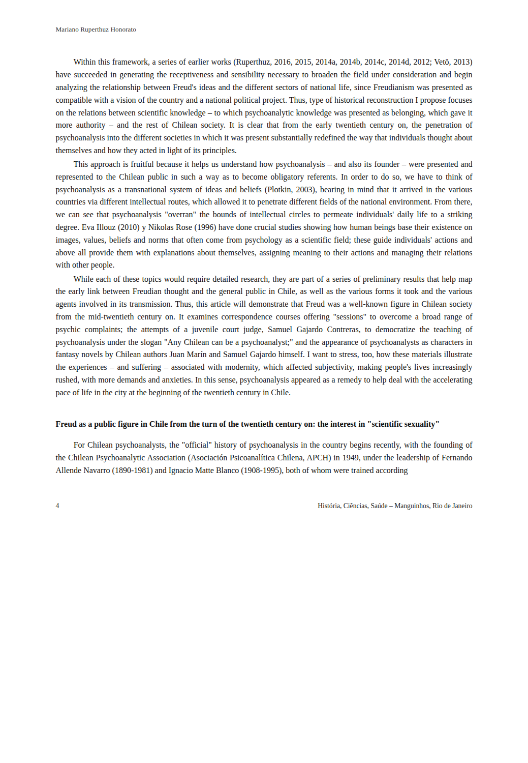Mariano Ruperthuz Honorato
Within this framework, a series of earlier works (Ruperthuz, 2016, 2015, 2014a, 2014b, 2014c, 2014d, 2012; Vetö, 2013) have succeeded in generating the receptiveness and sensibility necessary to broaden the field under consideration and begin analyzing the relationship between Freud's ideas and the different sectors of national life, since Freudianism was presented as compatible with a vision of the country and a national political project. Thus, type of historical reconstruction I propose focuses on the relations between scientific knowledge – to which psychoanalytic knowledge was presented as belonging, which gave it more authority – and the rest of Chilean society. It is clear that from the early twentieth century on, the penetration of psychoanalysis into the different societies in which it was present substantially redefined the way that individuals thought about themselves and how they acted in light of its principles.
This approach is fruitful because it helps us understand how psychoanalysis – and also its founder – were presented and represented to the Chilean public in such a way as to become obligatory referents. In order to do so, we have to think of psychoanalysis as a transnational system of ideas and beliefs (Plotkin, 2003), bearing in mind that it arrived in the various countries via different intellectual routes, which allowed it to penetrate different fields of the national environment. From there, we can see that psychoanalysis "overran" the bounds of intellectual circles to permeate individuals' daily life to a striking degree. Eva Illouz (2010) y Nikolas Rose (1996) have done crucial studies showing how human beings base their existence on images, values, beliefs and norms that often come from psychology as a scientific field; these guide individuals' actions and above all provide them with explanations about themselves, assigning meaning to their actions and managing their relations with other people.
While each of these topics would require detailed research, they are part of a series of preliminary results that help map the early link between Freudian thought and the general public in Chile, as well as the various forms it took and the various agents involved in its transmission. Thus, this article will demonstrate that Freud was a well-known figure in Chilean society from the mid-twentieth century on. It examines correspondence courses offering "sessions" to overcome a broad range of psychic complaints; the attempts of a juvenile court judge, Samuel Gajardo Contreras, to democratize the teaching of psychoanalysis under the slogan "Any Chilean can be a psychoanalyst;" and the appearance of psychoanalysts as characters in fantasy novels by Chilean authors Juan Marín and Samuel Gajardo himself. I want to stress, too, how these materials illustrate the experiences – and suffering – associated with modernity, which affected subjectivity, making people's lives increasingly rushed, with more demands and anxieties. In this sense, psychoanalysis appeared as a remedy to help deal with the accelerating pace of life in the city at the beginning of the twentieth century in Chile.
Freud as a public figure in Chile from the turn of the twentieth century on: the interest in "scientific sexuality"
For Chilean psychoanalysts, the "official" history of psychoanalysis in the country begins recently, with the founding of the Chilean Psychoanalytic Association (Asociación Psicoanalítica Chilena, APCH) in 1949, under the leadership of Fernando Allende Navarro (1890-1981) and Ignacio Matte Blanco (1908-1995), both of whom were trained according
4 História, Ciências, Saúde – Manguinhos, Rio de Janeiro